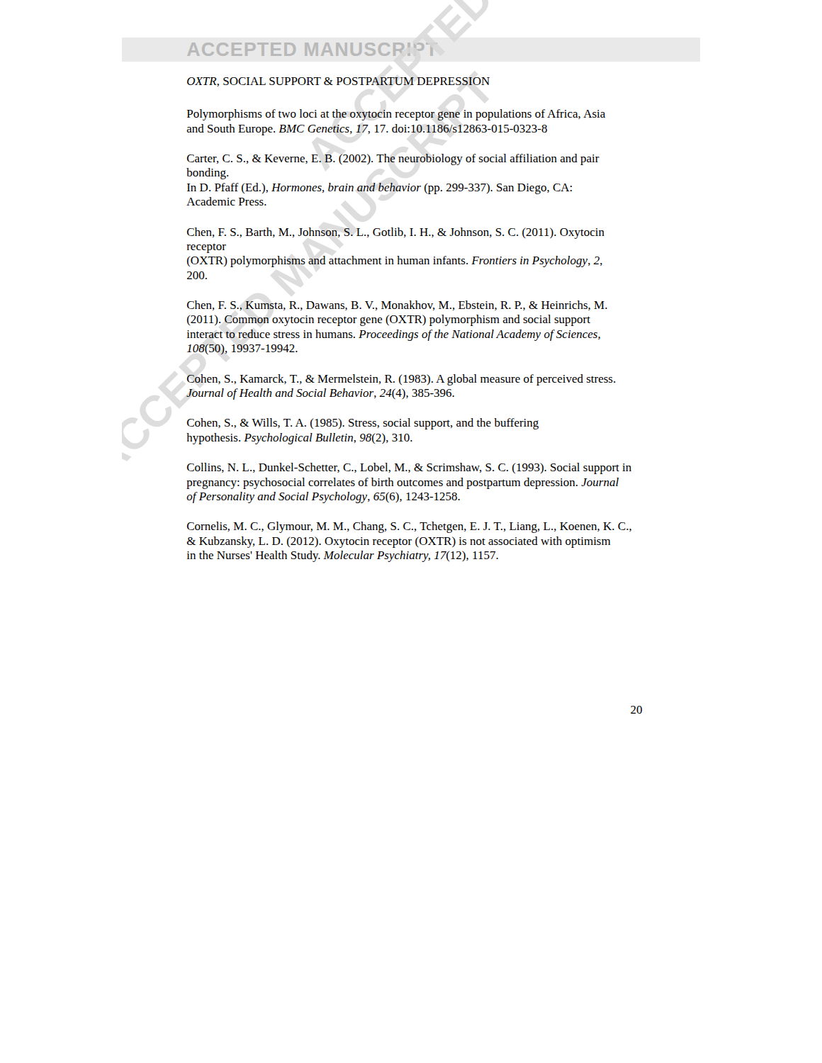ACCEPTED MANUSCRIPT
ACCEPTED MANUSCRIPT ACCEPTED MANUSCRIPT
OXTR, SOCIAL SUPPORT & POSTPARTUM DEPRESSION
Polymorphisms of two loci at the oxytocin receptor gene in populations of Africa, Asia
and South Europe. BMC Genetics, 17, 17. doi:10.1186/s12863-015-0323-8
Carter, C. S., & Keverne, E. B. (2002). The neurobiology of social affiliation and pair bonding.
In D. Pfaff (Ed.), Hormones, brain and behavior (pp. 299-337). San Diego, CA:
Academic Press.
Chen, F. S., Barth, M., Johnson, S. L., Gotlib, I. H., & Johnson, S. C. (2011). Oxytocin receptor
(OXTR) polymorphisms and attachment in human infants. Frontiers in Psychology, 2,
200.
Chen, F. S., Kumsta, R., Dawans, B. V., Monakhov, M., Ebstein, R. P., & Heinrichs, M.
(2011). Common oxytocin receptor gene (OXTR) polymorphism and social support
interact to reduce stress in humans. Proceedings of the National Academy of Sciences,
108(50), 19937-19942.
Cohen, S., Kamarck, T., & Mermelstein, R. (1983). A global measure of perceived stress.
Journal of Health and Social Behavior, 24(4), 385-396.
Cohen, S., & Wills, T. A. (1985). Stress, social support, and the buffering
hypothesis. Psychological Bulletin, 98(2), 310.
Collins, N. L., Dunkel-Schetter, C., Lobel, M., & Scrimshaw, S. C. (1993). Social support in
pregnancy: psychosocial correlates of birth outcomes and postpartum depression. Journal
of Personality and Social Psychology, 65(6), 1243-1258.
Cornelis, M. C., Glymour, M. M., Chang, S. C., Tchetgen, E. J. T., Liang, L., Koenen, K. C.,
& Kubzansky, L. D. (2012). Oxytocin receptor (OXTR) is not associated with optimism
in the Nurses' Health Study. Molecular Psychiatry, 17(12), 1157.
20